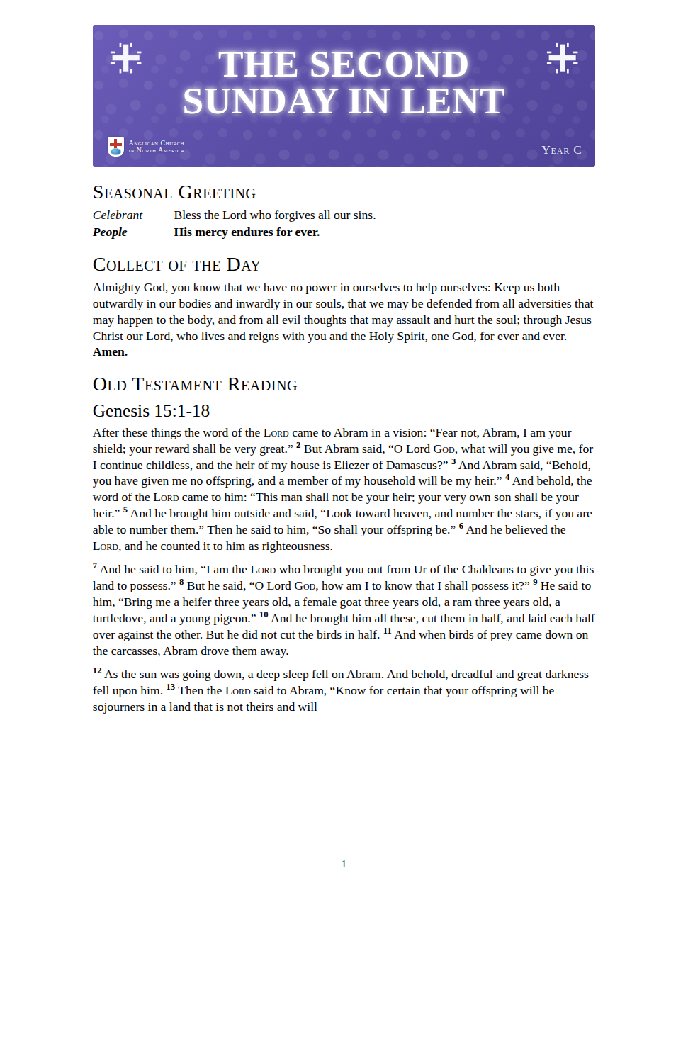The Second
Sunday in Lent
Year C
Anglican Church
in North America
Seasonal Greeting
Celebrant
Bless the Lord who forgives all our sins.
People
His mercy endures for ever.
Collect of the Day
Almighty God, you know that we have no power in ourselves to help ourselves: Keep us both outwardly in our bodies and inwardly in our souls, that we may be defended from all adversities that may happen to the body, and from all evil thoughts that may assault and hurt the soul; through Jesus Christ our Lord, who lives and reigns with you and the Holy Spirit, one God, for ever and ever. Amen.
Old Testament Reading
Genesis 15:1-18
After these things the word of the Lord came to Abram in a vision: “Fear not, Abram, I am your shield; your reward shall be very great.” 2 But Abram said, “O Lord God, what will you give me, for I continue childless, and the heir of my house is Eliezer of Damascus?” 3 And Abram said, “Behold, you have given me no offspring, and a member of my household will be my heir.” 4 And behold, the word of the Lord came to him: “This man shall not be your heir; your very own son shall be your heir.” 5 And he brought him outside and said, “Look toward heaven, and number the stars, if you are able to number them.” Then he said to him, “So shall your offspring be.” 6 And he believed the Lord, and he counted it to him as righteousness.
7 And he said to him, “I am the Lord who brought you out from Ur of the Chaldeans to give you this land to possess.” 8 But he said, “O Lord God, how am I to know that I shall possess it?” 9 He said to him, “Bring me a heifer three years old, a female goat three years old, a ram three years old, a turtledove, and a young pigeon.” 10 And he brought him all these, cut them in half, and laid each half over against the other. But he did not cut the birds in half. 11 And when birds of prey came down on the carcasses, Abram drove them away.
12 As the sun was going down, a deep sleep fell on Abram. And behold, dreadful and great darkness fell upon him. 13 Then the Lord said to Abram, “Know for certain that your offspring will be sojourners in a land that is not theirs and will
1